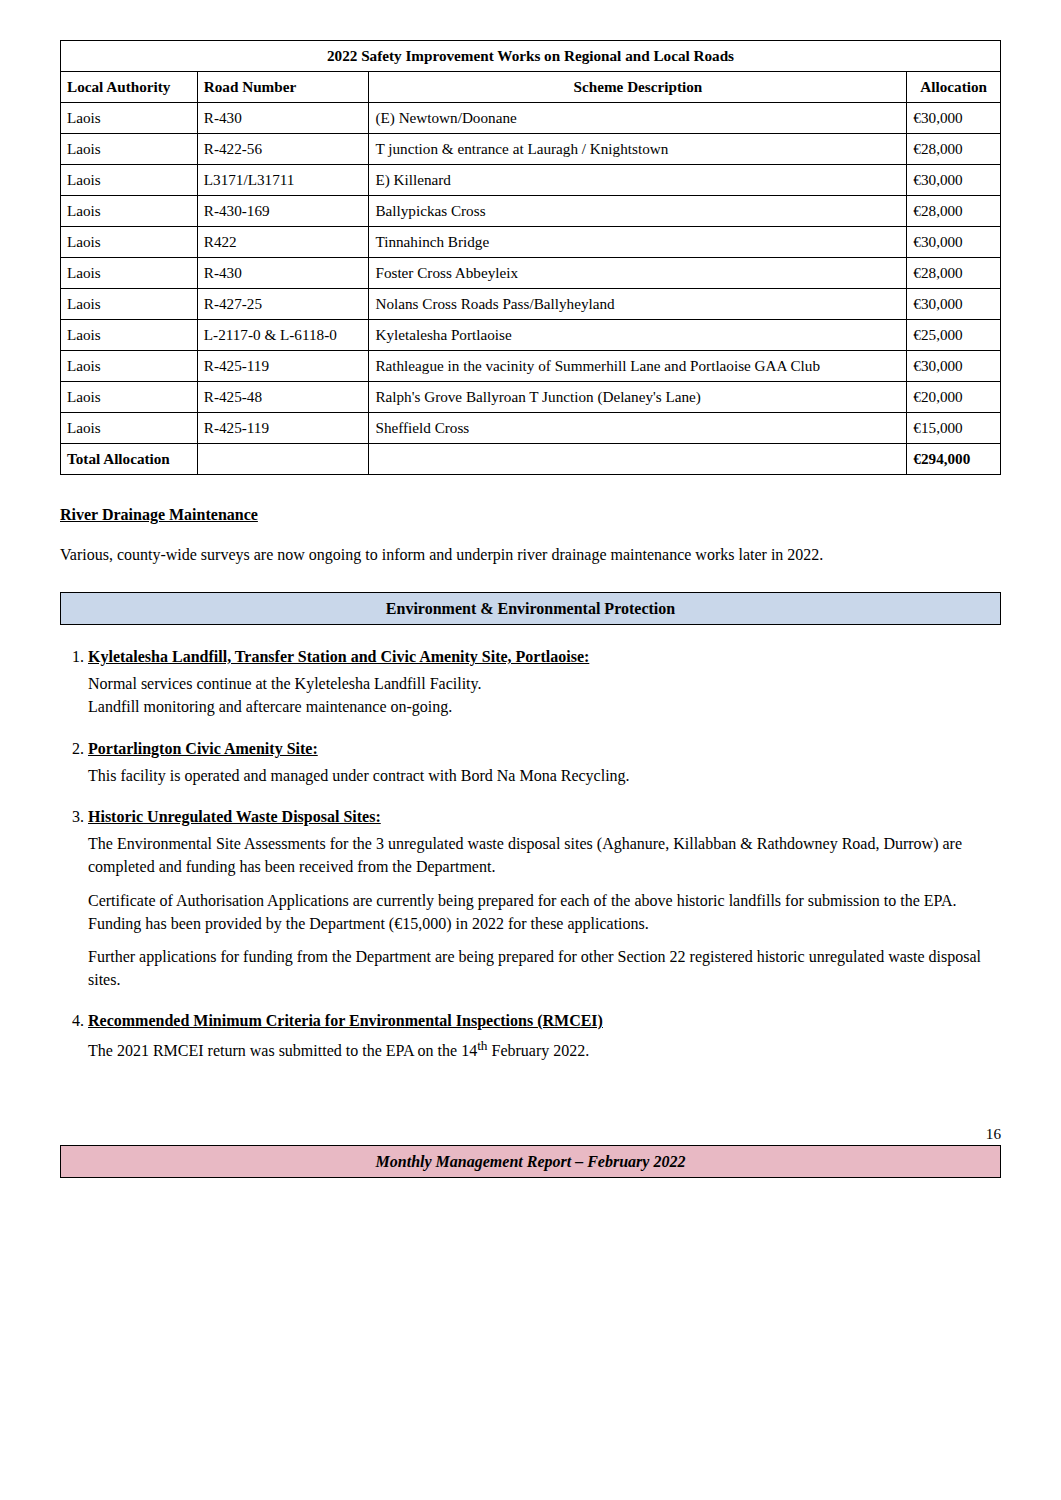2022 Safety Improvement Works on Regional and Local Roads
| Local Authority | Road Number | Scheme Description | Allocation |
| --- | --- | --- | --- |
| Laois | R-430 | (E) Newtown/Doonane | €30,000 |
| Laois | R-422-56 | T junction & entrance at Lauragh / Knightstown | €28,000 |
| Laois | L3171/L31711 | E) Killenard | €30,000 |
| Laois | R-430-169 | Ballypickas Cross | €28,000 |
| Laois | R422 | Tinnahinch Bridge | €30,000 |
| Laois | R-430 | Foster Cross Abbeyleix | €28,000 |
| Laois | R-427-25 | Nolans Cross Roads Pass/Ballyheyland | €30,000 |
| Laois | L-2117-0 & L-6118-0 | Kyletalesha Portlaoise | €25,000 |
| Laois | R-425-119 | Rathleague in the vacinity of Summerhill Lane and Portlaoise GAA Club | €30,000 |
| Laois | R-425-48 | Ralph's Grove Ballyroan T Junction (Delaney's Lane) | €20,000 |
| Laois | R-425-119 | Sheffield Cross | €15,000 |
| Total Allocation | | | €294,000 |
River Drainage Maintenance
Various, county-wide surveys are now ongoing to inform and underpin river drainage maintenance works later in 2022.
Environment & Environmental Protection
Kyletalesha Landfill, Transfer Station and Civic Amenity Site, Portlaoise:
Normal services continue at the Kyletelesha Landfill Facility.
Landfill monitoring and aftercare maintenance on-going.
Portarlington Civic Amenity Site:
This facility is operated and managed under contract with Bord Na Mona Recycling.
Historic Unregulated Waste Disposal Sites:
The Environmental Site Assessments for the 3 unregulated waste disposal sites (Aghanure, Killabban & Rathdowney Road, Durrow) are completed and funding has been received from the Department.
Certificate of Authorisation Applications are currently being prepared for each of the above historic landfills for submission to the EPA. Funding has been provided by the Department (€15,000) in 2022 for these applications.
Further applications for funding from the Department are being prepared for other Section 22 registered historic unregulated waste disposal sites.
Recommended Minimum Criteria for Environmental Inspections (RMCEI)
The 2021 RMCEI return was submitted to the EPA on the 14th February 2022.
16
Monthly Management Report – February 2022